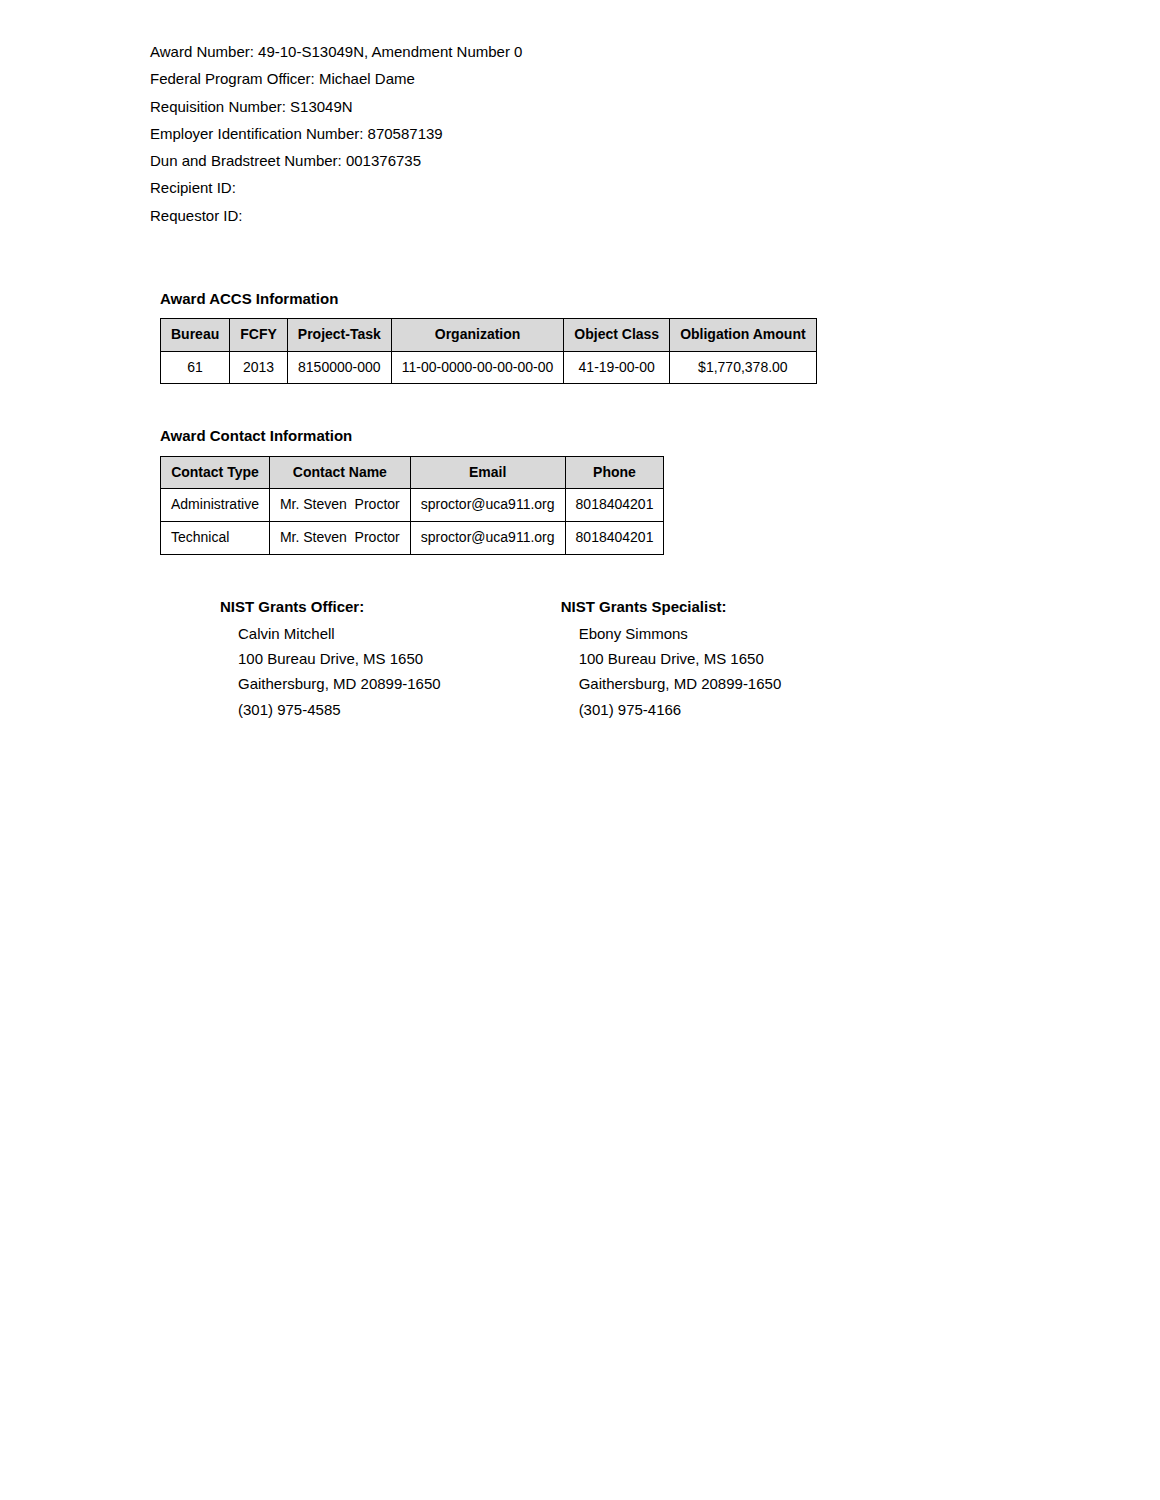Award Number: 49-10-S13049N, Amendment Number 0
Federal Program Officer: Michael Dame
Requisition Number: S13049N
Employer Identification Number: 870587139
Dun and Bradstreet Number: 001376735
Recipient ID:
Requestor ID:
Award ACCS Information
| Bureau | FCFY | Project-Task | Organization | Object Class | Obligation Amount |
| --- | --- | --- | --- | --- | --- |
| 61 | 2013 | 8150000-000 | 11-00-0000-00-00-00-00 | 41-19-00-00 | $1,770,378.00 |
Award Contact Information
| Contact Type | Contact Name | Email | Phone |
| --- | --- | --- | --- |
| Administrative | Mr. Steven Proctor | sproctor@uca911.org | 8018404201 |
| Technical | Mr. Steven Proctor | sproctor@uca911.org | 8018404201 |
NIST Grants Officer:
Calvin Mitchell
100 Bureau Drive, MS 1650
Gaithersburg, MD 20899-1650
(301) 975-4585
NIST Grants Specialist:
Ebony Simmons
100 Bureau Drive, MS 1650
Gaithersburg, MD 20899-1650
(301) 975-4166